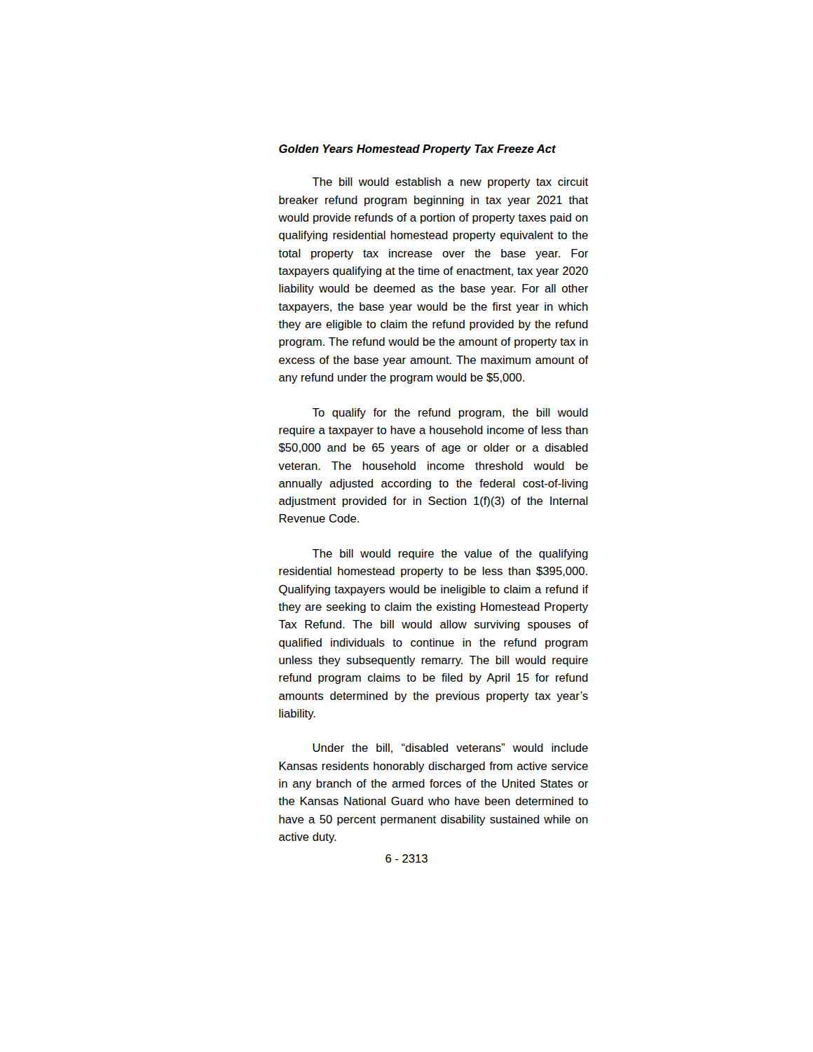Golden Years Homestead Property Tax Freeze Act
The bill would establish a new property tax circuit breaker refund program beginning in tax year 2021 that would provide refunds of a portion of property taxes paid on qualifying residential homestead property equivalent to the total property tax increase over the base year. For taxpayers qualifying at the time of enactment, tax year 2020 liability would be deemed as the base year. For all other taxpayers, the base year would be the first year in which they are eligible to claim the refund provided by the refund program. The refund would be the amount of property tax in excess of the base year amount. The maximum amount of any refund under the program would be $5,000.
To qualify for the refund program, the bill would require a taxpayer to have a household income of less than $50,000 and be 65 years of age or older or a disabled veteran. The household income threshold would be annually adjusted according to the federal cost-of-living adjustment provided for in Section 1(f)(3) of the Internal Revenue Code.
The bill would require the value of the qualifying residential homestead property to be less than $395,000. Qualifying taxpayers would be ineligible to claim a refund if they are seeking to claim the existing Homestead Property Tax Refund. The bill would allow surviving spouses of qualified individuals to continue in the refund program unless they subsequently remarry. The bill would require refund program claims to be filed by April 15 for refund amounts determined by the previous property tax year’s liability.
Under the bill, “disabled veterans” would include Kansas residents honorably discharged from active service in any branch of the armed forces of the United States or the Kansas National Guard who have been determined to have a 50 percent permanent disability sustained while on active duty.
6 - 2313